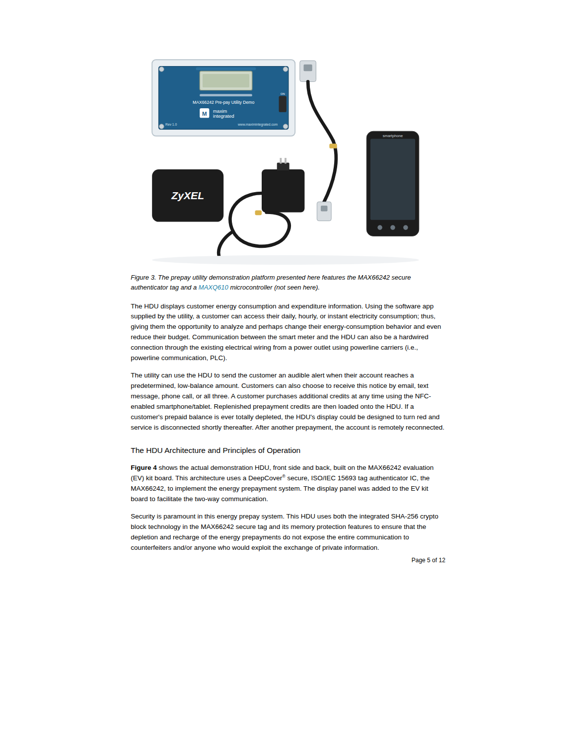MAX66242 Pre-pay Utility Demo M maxim integrated Rev 1.0 www.maximintegrated.com ON OFF ZyXEL smartphone
Figure 3. The prepay utility demonstration platform presented here features the MAX66242 secure authenticator tag and a MAXQ610 microcontroller (not seen here).
The HDU displays customer energy consumption and expenditure information. Using the software app supplied by the utility, a customer can access their daily, hourly, or instant electricity consumption; thus, giving them the opportunity to analyze and perhaps change their energy-consumption behavior and even reduce their budget. Communication between the smart meter and the HDU can also be a hardwired connection through the existing electrical wiring from a power outlet using powerline carriers (i.e., powerline communication, PLC).
The utility can use the HDU to send the customer an audible alert when their account reaches a predetermined, low-balance amount. Customers can also choose to receive this notice by email, text message, phone call, or all three. A customer purchases additional credits at any time using the NFC-enabled smartphone/tablet. Replenished prepayment credits are then loaded onto the HDU. If a customer's prepaid balance is ever totally depleted, the HDU's display could be designed to turn red and service is disconnected shortly thereafter. After another prepayment, the account is remotely reconnected.
The HDU Architecture and Principles of Operation
Figure 4 shows the actual demonstration HDU, front side and back, built on the MAX66242 evaluation (EV) kit board. This architecture uses a DeepCover® secure, ISO/IEC 15693 tag authenticator IC, the MAX66242, to implement the energy prepayment system. The display panel was added to the EV kit board to facilitate the two-way communication.
Security is paramount in this energy prepay system. This HDU uses both the integrated SHA-256 crypto block technology in the MAX66242 secure tag and its memory protection features to ensure that the depletion and recharge of the energy prepayments do not expose the entire communication to counterfeiters and/or anyone who would exploit the exchange of private information.
Page 5 of 12